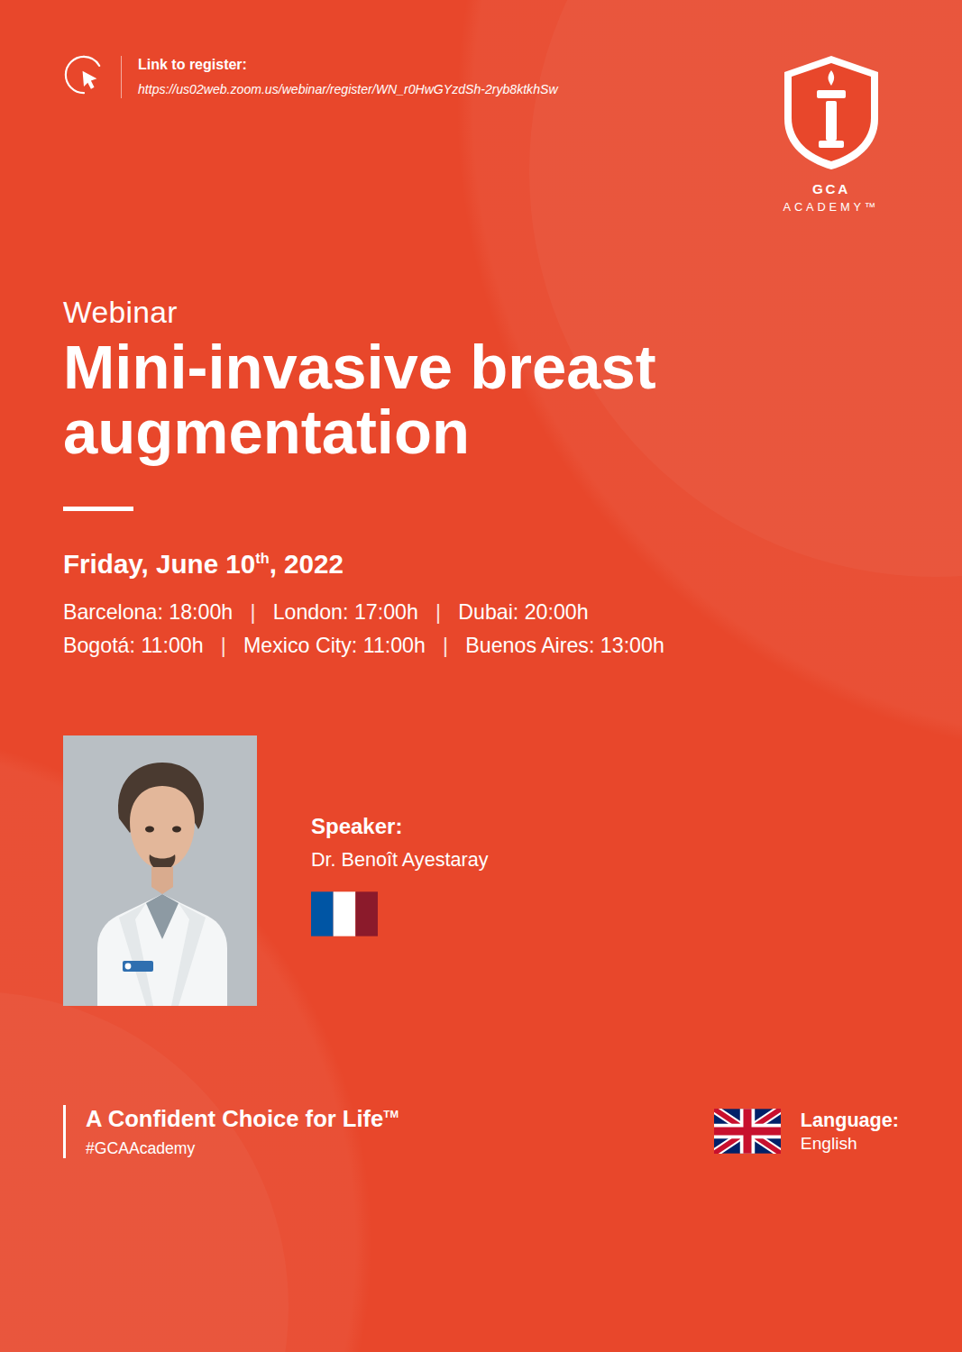Link to register: https://us02web.zoom.us/webinar/register/WN_r0HwGYzdSh-2ryb8ktkhSw
GCA ACADEMY™
Webinar
Mini-invasive breast augmentation
Friday, June 10th, 2022
Barcelona: 18:00h | London: 17:00h | Dubai: 20:00h
Bogotá: 11:00h | Mexico City: 11:00h | Buenos Aires: 13:00h
Speaker:
Dr. Benoît Ayestaray
A Confident Choice for LifeTM
#GCAAcademy
Language: English